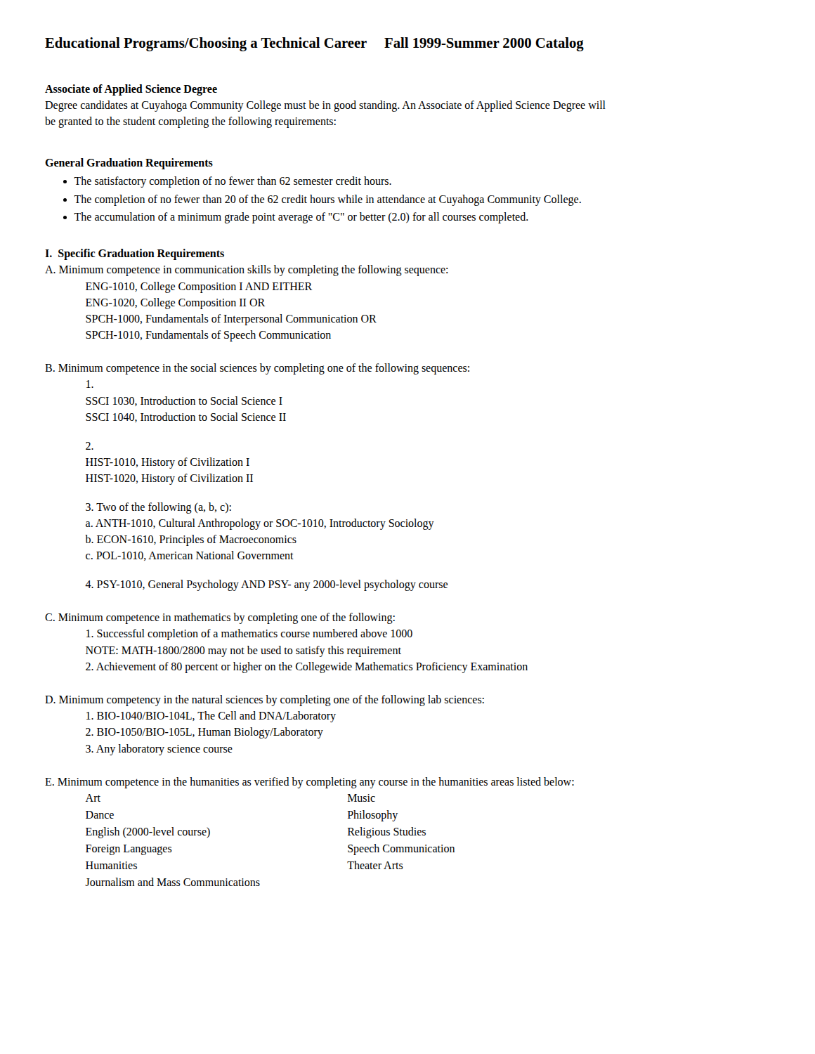Educational Programs/Choosing a Technical CareerFall 1999-Summer 2000 Catalog
Associate of Applied Science Degree
Degree candidates at Cuyahoga Community College must be in good standing. An Associate of Applied Science Degree will be granted to the student completing the following requirements:
General Graduation Requirements
The satisfactory completion of no fewer than 62 semester credit hours.
The completion of no fewer than 20 of the 62 credit hours while in attendance at Cuyahoga Community College.
The accumulation of a minimum grade point average of "C" or better (2.0) for all courses completed.
I. Specific Graduation Requirements
A. Minimum competence in communication skills by completing the following sequence:
ENG-1010, College Composition I AND EITHER
ENG-1020, College Composition II OR
SPCH-1000, Fundamentals of Interpersonal Communication OR
SPCH-1010, Fundamentals of Speech Communication
B. Minimum competence in the social sciences by completing one of the following sequences:
1.
SSCI 1030, Introduction to Social Science I
SSCI 1040, Introduction to Social Science II
2.
HIST-1010, History of Civilization I
HIST-1020, History of Civilization II
3. Two of the following (a, b, c):
a. ANTH-1010, Cultural Anthropology or SOC-1010, Introductory Sociology
b. ECON-1610, Principles of Macroeconomics
c. POL-1010, American National Government
4. PSY-1010, General Psychology AND PSY- any 2000-level psychology course
C. Minimum competence in mathematics by completing one of the following:
1. Successful completion of a mathematics course numbered above 1000
NOTE: MATH-1800/2800 may not be used to satisfy this requirement
2. Achievement of 80 percent or higher on the Collegewide Mathematics Proficiency Examination
D. Minimum competency in the natural sciences by completing one of the following lab sciences:
1. BIO-1040/BIO-104L, The Cell and DNA/Laboratory
2. BIO-1050/BIO-105L, Human Biology/Laboratory
3. Any laboratory science course
E. Minimum competence in the humanities as verified by completing any course in the humanities areas listed below:
| Art | Music |
| Dance | Philosophy |
| English (2000-level course) | Religious Studies |
| Foreign Languages | Speech Communication |
| Humanities | Theater Arts |
| Journalism and Mass Communications | |